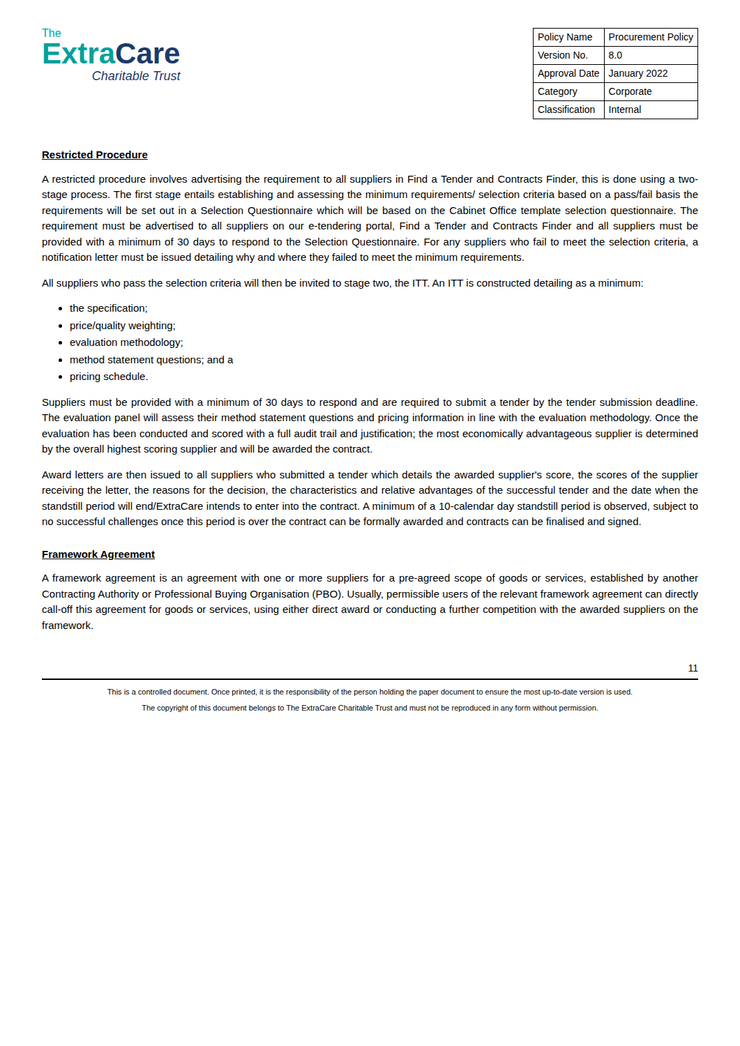The
Extra Care
Charitable Trust
| Policy Name | Procurement Policy |
| Version No. | 8.0 |
| Approval Date | January 2022 |
| Category | Corporate |
| Classification | Internal |
Restricted Procedure
A restricted procedure involves advertising the requirement to all suppliers in Find a Tender and Contracts Finder, this is done using a two-stage process. The first stage entails establishing and assessing the minimum requirements/ selection criteria based on a pass/fail basis the requirements will be set out in a Selection Questionnaire which will be based on the Cabinet Office template selection questionnaire. The requirement must be advertised to all suppliers on our e-tendering portal, Find a Tender and Contracts Finder and all suppliers must be provided with a minimum of 30 days to respond to the Selection Questionnaire. For any suppliers who fail to meet the selection criteria, a notification letter must be issued detailing why and where they failed to meet the minimum requirements.
All suppliers who pass the selection criteria will then be invited to stage two, the ITT. An ITT is constructed detailing as a minimum:
the specification;
price/quality weighting;
evaluation methodology;
method statement questions; and a
pricing schedule.
Suppliers must be provided with a minimum of 30 days to respond and are required to submit a tender by the tender submission deadline. The evaluation panel will assess their method statement questions and pricing information in line with the evaluation methodology. Once the evaluation has been conducted and scored with a full audit trail and justification; the most economically advantageous supplier is determined by the overall highest scoring supplier and will be awarded the contract.
Award letters are then issued to all suppliers who submitted a tender which details the awarded supplier's score, the scores of the supplier receiving the letter, the reasons for the decision, the characteristics and relative advantages of the successful tender and the date when the standstill period will end/ExtraCare intends to enter into the contract. A minimum of a 10-calendar day standstill period is observed, subject to no successful challenges once this period is over the contract can be formally awarded and contracts can be finalised and signed.
Framework Agreement
A framework agreement is an agreement with one or more suppliers for a pre-agreed scope of goods or services, established by another Contracting Authority or Professional Buying Organisation (PBO). Usually, permissible users of the relevant framework agreement can directly call-off this agreement for goods or services, using either direct award or conducting a further competition with the awarded suppliers on the framework.
11
This is a controlled document. Once printed, it is the responsibility of the person holding the paper document to ensure the most up-to-date version is used.
The copyright of this document belongs to The ExtraCare Charitable Trust and must not be reproduced in any form without permission.